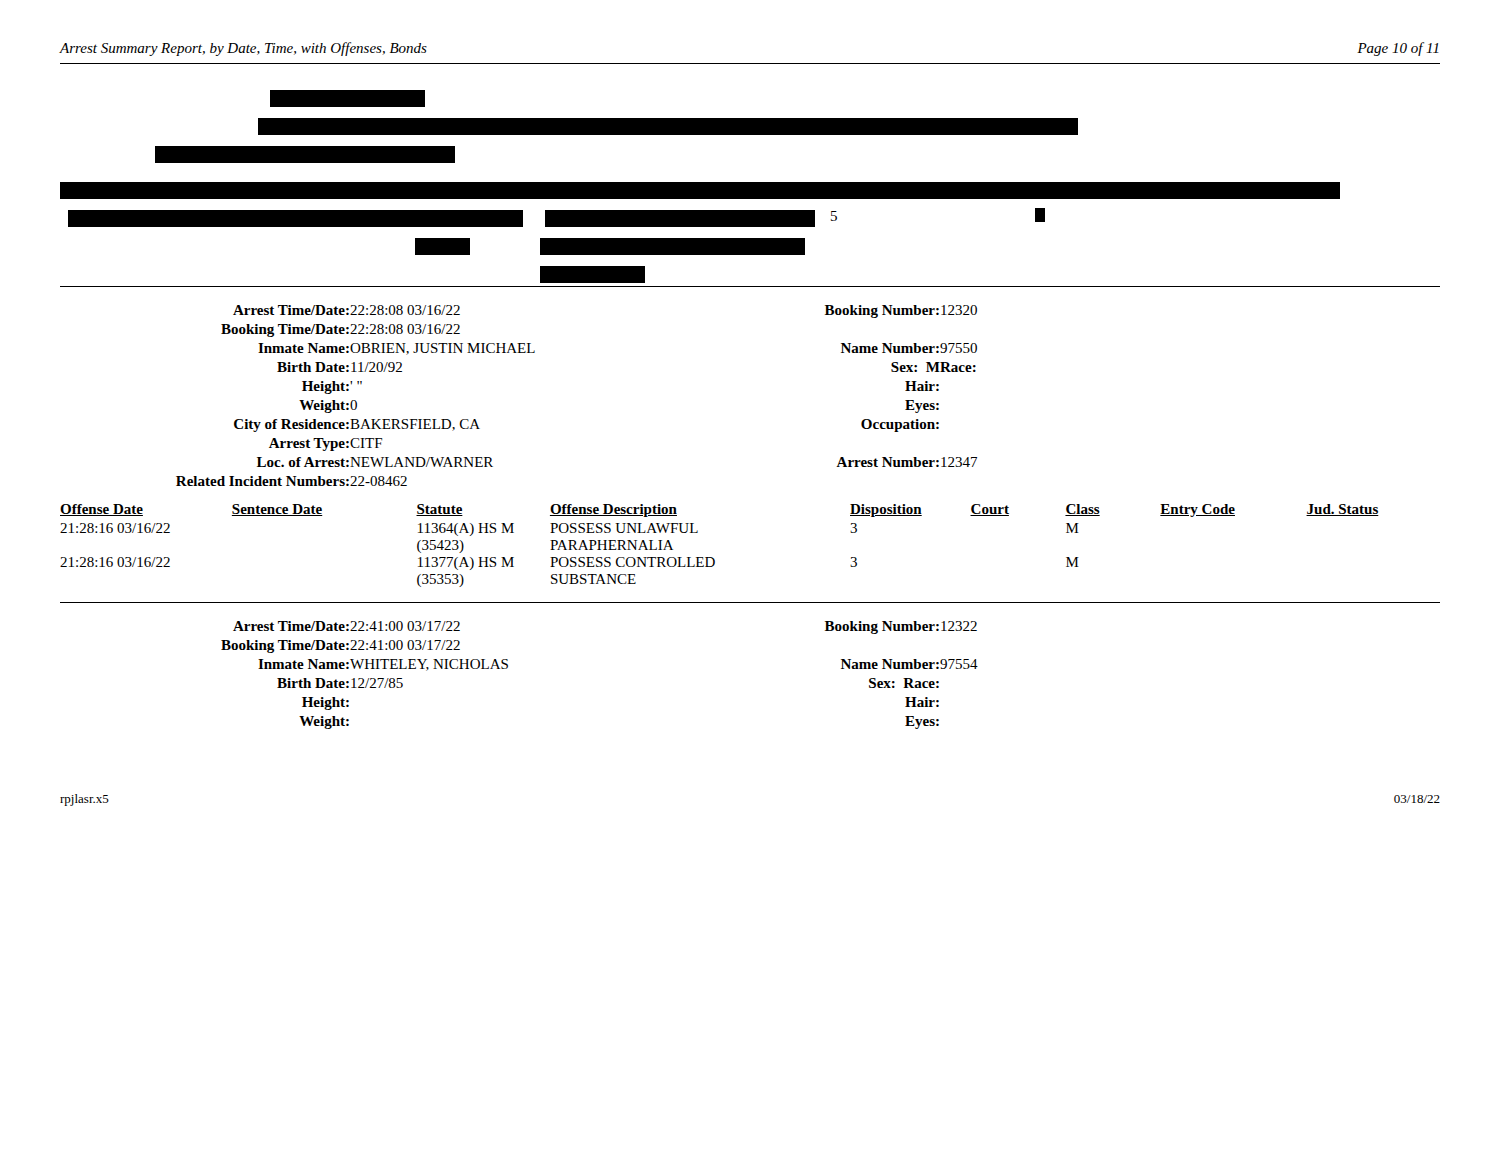Arrest Summary Report, by Date, Time, with Offenses, Bonds Page 10 of 11
5
| Arrest Time/Date: | 22:28:08 03/16/22 | Booking Number: | 12320 |
| Booking Time/Date: | 22:28:08 03/16/22 | | |
| Inmate Name: | OBRIEN, JUSTIN MICHAEL | Name Number: | 97550 |
| Birth Date: | 11/20/92 | Sex: M | Race: |
| Height: | ' " | Hair: | |
| Weight: | 0 | Eyes: | |
| City of Residence: | BAKERSFIELD, CA | Occupation: | |
| Arrest Type: | CITF | | |
| Loc. of Arrest: | NEWLAND/WARNER | Arrest Number: | 12347 |
| Related Incident Numbers: | 22-08462 | | |
| Offense Date | Sentence Date | Statute | Offense Description | Disposition | Court | Class | Entry Code | Jud. Status |
| --- | --- | --- | --- | --- | --- | --- | --- | --- |
| 21:28:16 03/16/22 | | 11364(A) HS M | POSSESS UNLAWFUL | 3 | | M | | |
| | | (35423) | PARAPHERNALIA | | | | | |
| 21:28:16 03/16/22 | | 11377(A) HS M | POSSESS CONTROLLED | 3 | | M | | |
| | | (35353) | SUBSTANCE | | | | | |
| Arrest Time/Date: | 22:41:00 03/17/22 | Booking Number: | 12322 |
| Booking Time/Date: | 22:41:00 03/17/22 | | |
| Inmate Name: | WHITELEY, NICHOLAS | Name Number: | 97554 |
| Birth Date: | 12/27/85 | Sex: Race: | |
| Height: | | Hair: | |
| Weight: | | Eyes: | |
rpjlasr.x5 03/18/22